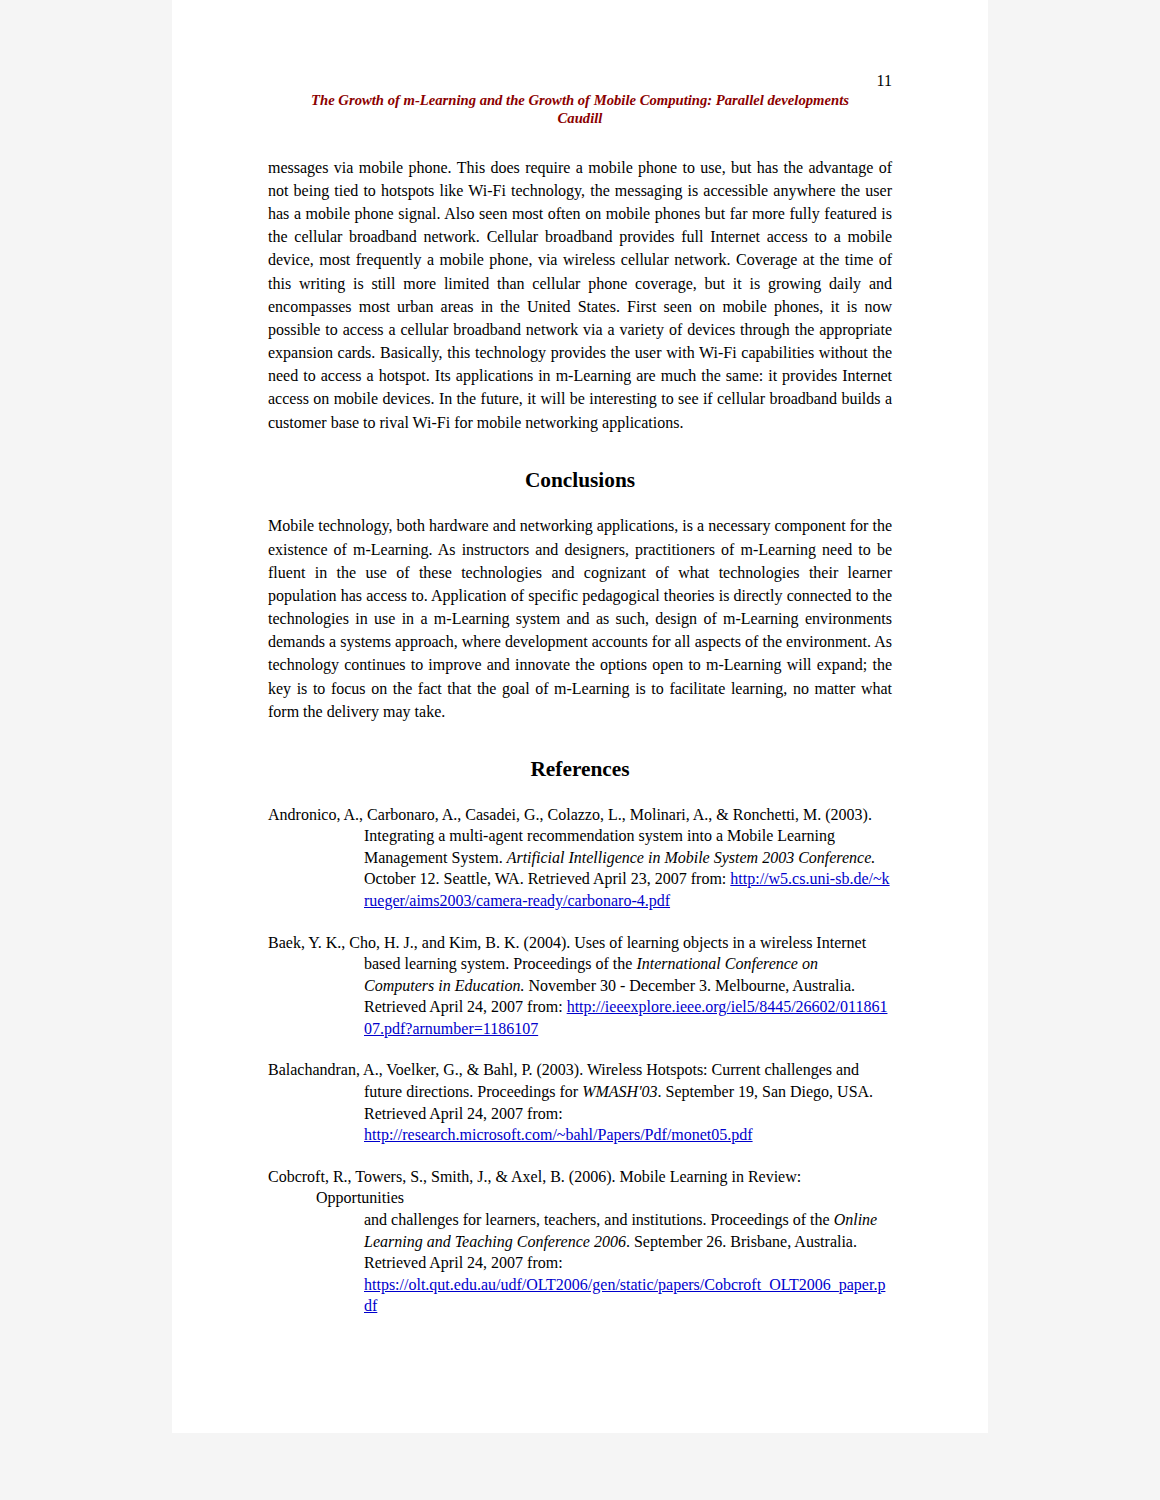11
The Growth of m-Learning and the Growth of Mobile Computing: Parallel developments
Caudill
messages via mobile phone. This does require a mobile phone to use, but has the advantage of not being tied to hotspots like Wi-Fi technology, the messaging is accessible anywhere the user has a mobile phone signal. Also seen most often on mobile phones but far more fully featured is the cellular broadband network. Cellular broadband provides full Internet access to a mobile device, most frequently a mobile phone, via wireless cellular network. Coverage at the time of this writing is still more limited than cellular phone coverage, but it is growing daily and encompasses most urban areas in the United States. First seen on mobile phones, it is now possible to access a cellular broadband network via a variety of devices through the appropriate expansion cards. Basically, this technology provides the user with Wi-Fi capabilities without the need to access a hotspot. Its applications in m-Learning are much the same: it provides Internet access on mobile devices. In the future, it will be interesting to see if cellular broadband builds a customer base to rival Wi-Fi for mobile networking applications.
Conclusions
Mobile technology, both hardware and networking applications, is a necessary component for the existence of m-Learning. As instructors and designers, practitioners of m-Learning need to be fluent in the use of these technologies and cognizant of what technologies their learner population has access to. Application of specific pedagogical theories is directly connected to the technologies in use in a m-Learning system and as such, design of m-Learning environments demands a systems approach, where development accounts for all aspects of the environment. As technology continues to improve and innovate the options open to m-Learning will expand; the key is to focus on the fact that the goal of m-Learning is to facilitate learning, no matter what form the delivery may take.
References
Andronico, A., Carbonaro, A., Casadei, G., Colazzo, L., Molinari, A., & Ronchetti, M. (2003).Integrating a multi-agent recommendation system into a Mobile Learning Management System. Artificial Intelligence in Mobile System 2003 Conference. October 12. Seattle, WA. Retrieved April 23, 2007 from: http://w5.cs.uni-sb.de/~krueger/aims2003/camera-ready/carbonaro-4.pdf
Baek, Y. K., Cho, H. J., and Kim, B. K. (2004). Uses of learning objects in a wireless Internetbased learning system. Proceedings of the International Conference on Computers in Education. November 30 - December 3. Melbourne, Australia. Retrieved April 24, 2007 from: http://ieeexplore.ieee.org/iel5/8445/26602/01186107.pdf?arnumber=1186107
Balachandran, A., Voelker, G., & Bahl, P. (2003). Wireless Hotspots: Current challenges andfuture directions. Proceedings for WMASH'03. September 19, San Diego, USA. Retrieved April 24, 2007 from:
http://research.microsoft.com/~bahl/Papers/Pdf/monet05.pdf
Cobcroft, R., Towers, S., Smith, J., & Axel, B. (2006). Mobile Learning in Review: Opportunitiesand challenges for learners, teachers, and institutions. Proceedings of the Online Learning and Teaching Conference 2006. September 26. Brisbane, Australia. Retrieved April 24, 2007 from:
https://olt.qut.edu.au/udf/OLT2006/gen/static/papers/Cobcroft_OLT2006_paper.pdf